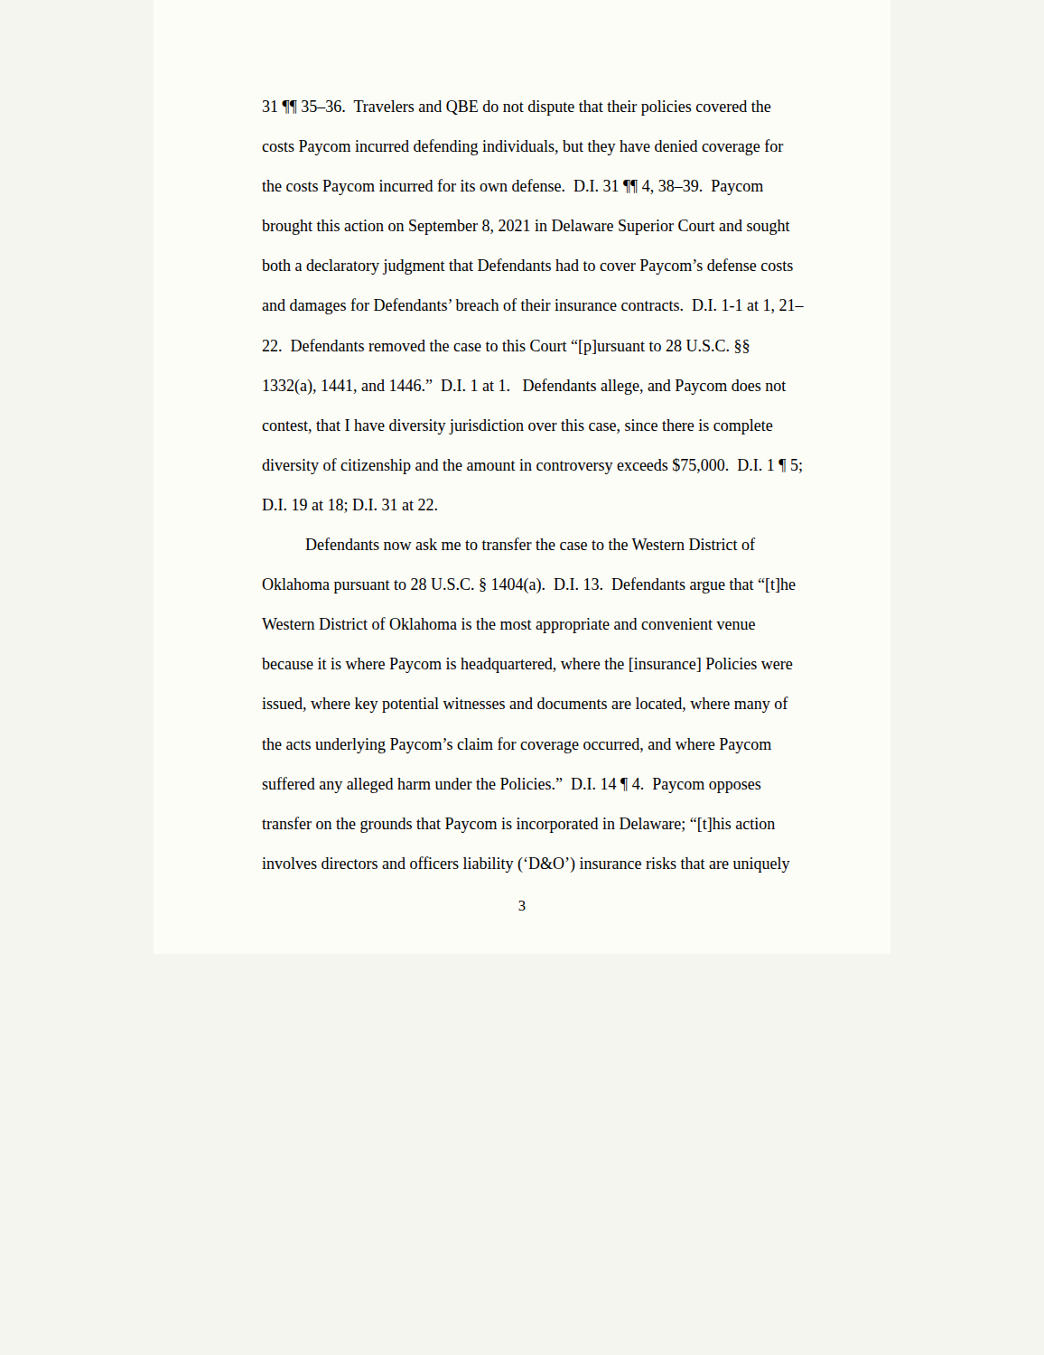31 ¶¶ 35–36. Travelers and QBE do not dispute that their policies covered the costs Paycom incurred defending individuals, but they have denied coverage for the costs Paycom incurred for its own defense. D.I. 31 ¶¶ 4, 38–39. Paycom brought this action on September 8, 2021 in Delaware Superior Court and sought both a declaratory judgment that Defendants had to cover Paycom’s defense costs and damages for Defendants’ breach of their insurance contracts. D.I. 1-1 at 1, 21– 22. Defendants removed the case to this Court “[p]ursuant to 28 U.S.C. §§ 1332(a), 1441, and 1446.” D.I. 1 at 1. Defendants allege, and Paycom does not contest, that I have diversity jurisdiction over this case, since there is complete diversity of citizenship and the amount in controversy exceeds $75,000. D.I. 1 ¶ 5; D.I. 19 at 18; D.I. 31 at 22.
Defendants now ask me to transfer the case to the Western District of Oklahoma pursuant to 28 U.S.C. § 1404(a). D.I. 13. Defendants argue that “[t]he Western District of Oklahoma is the most appropriate and convenient venue because it is where Paycom is headquartered, where the [insurance] Policies were issued, where key potential witnesses and documents are located, where many of the acts underlying Paycom’s claim for coverage occurred, and where Paycom suffered any alleged harm under the Policies.” D.I. 14 ¶ 4. Paycom opposes transfer on the grounds that Paycom is incorporated in Delaware; “[t]his action involves directors and officers liability (‘D&O’) insurance risks that are uniquely
3